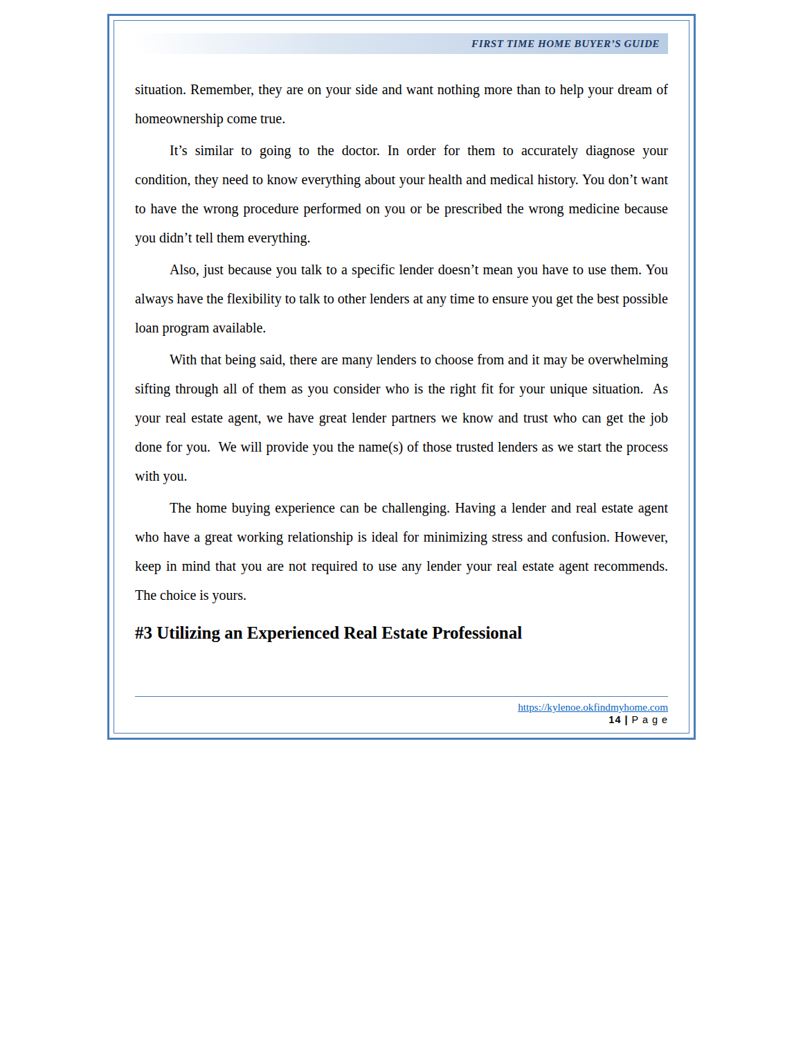FIRST TIME HOME BUYER’S GUIDE
situation. Remember, they are on your side and want nothing more than to help your dream of homeownership come true.
It’s similar to going to the doctor. In order for them to accurately diagnose your condition, they need to know everything about your health and medical history. You don’t want to have the wrong procedure performed on you or be prescribed the wrong medicine because you didn’t tell them everything.
Also, just because you talk to a specific lender doesn’t mean you have to use them. You always have the flexibility to talk to other lenders at any time to ensure you get the best possible loan program available.
With that being said, there are many lenders to choose from and it may be overwhelming sifting through all of them as you consider who is the right fit for your unique situation. As your real estate agent, we have great lender partners we know and trust who can get the job done for you. We will provide you the name(s) of those trusted lenders as we start the process with you.
The home buying experience can be challenging. Having a lender and real estate agent who have a great working relationship is ideal for minimizing stress and confusion. However, keep in mind that you are not required to use any lender your real estate agent recommends. The choice is yours.
#3 Utilizing an Experienced Real Estate Professional
https://kylenoe.okfindmyhome.com
14 | P a g e